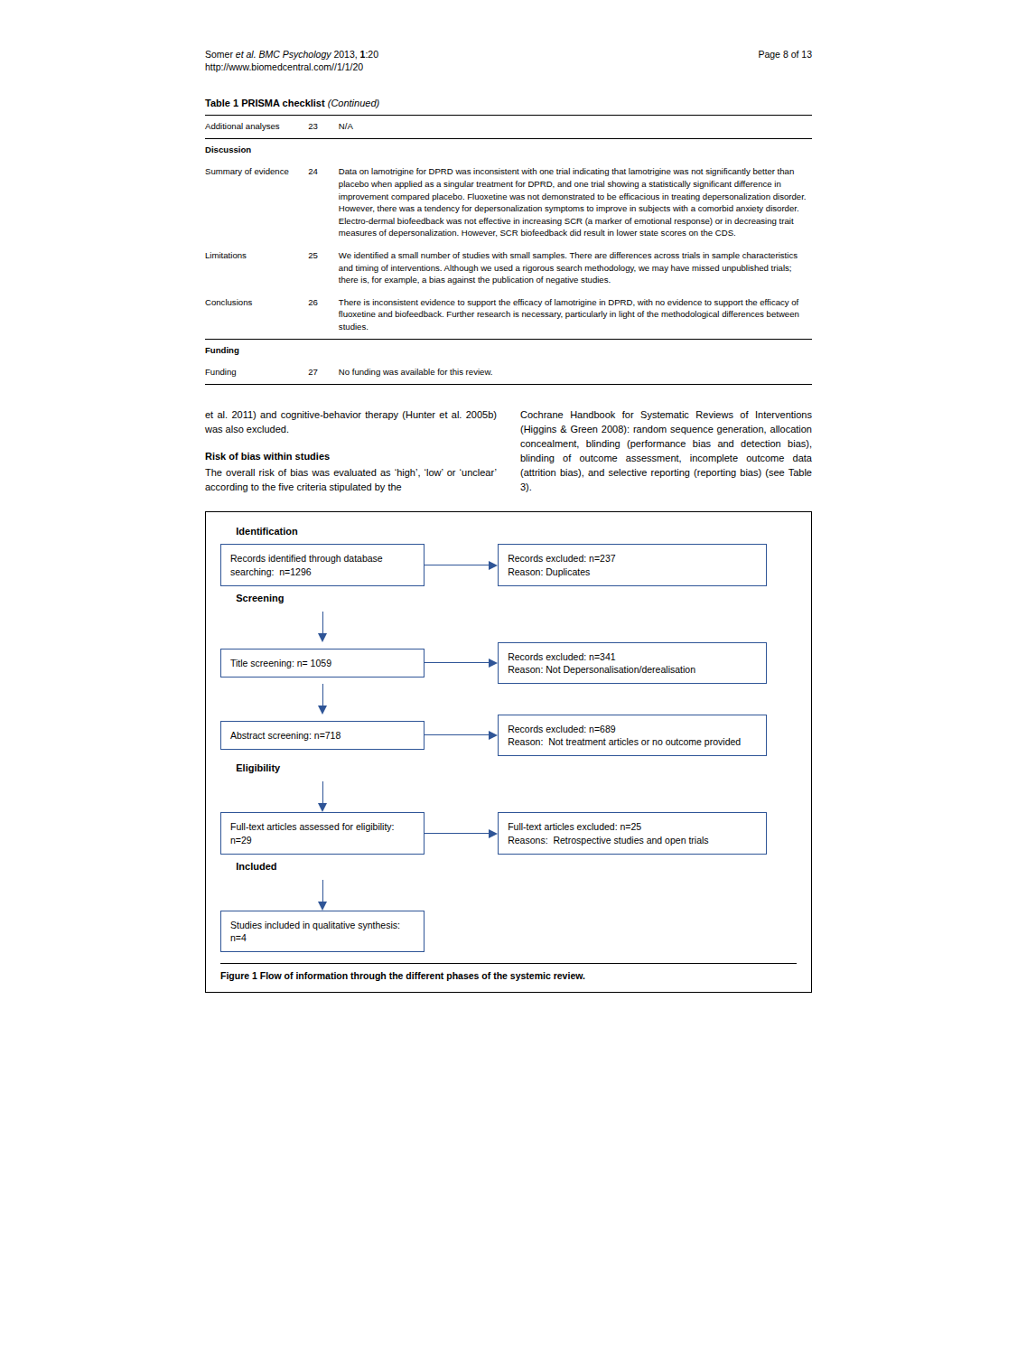Somer et al. BMC Psychology 2013, 1:20
http://www.biomedcentral.com//1/1/20
Page 8 of 13
Table 1 PRISMA checklist (Continued)
| Additional analyses | 23 | N/A |
| Discussion | | |
| Summary of evidence | 24 | Data on lamotrigine for DPRD was inconsistent with one trial indicating that lamotrigine was not significantly better than placebo when applied as a singular treatment for DPRD, and one trial showing a statistically significant difference in improvement compared placebo. Fluoxetine was not demonstrated to be efficacious in treating depersonalization disorder. However, there was a tendency for depersonalization symptoms to improve in subjects with a comorbid anxiety disorder. Electro-dermal biofeedback was not effective in increasing SCR (a marker of emotional response) or in decreasing trait measures of depersonalization. However, SCR biofeedback did result in lower state scores on the CDS. |
| Limitations | 25 | We identified a small number of studies with small samples. There are differences across trials in sample characteristics and timing of interventions. Although we used a rigorous search methodology, we may have missed unpublished trials; there is, for example, a bias against the publication of negative studies. |
| Conclusions | 26 | There is inconsistent evidence to support the efficacy of lamotrigine in DPRD, with no evidence to support the efficacy of fluoxetine and biofeedback. Further research is necessary, particularly in light of the methodological differences between studies. |
| Funding | | |
| Funding | 27 | No funding was available for this review. |
et al. 2011) and cognitive-behavior therapy (Hunter et al. 2005b) was also excluded.
Risk of bias within studies
The overall risk of bias was evaluated as ‘high’, ‘low’ or ‘unclear’ according to the five criteria stipulated by the
Cochrane Handbook for Systematic Reviews of Interventions (Higgins & Green 2008): random sequence generation, allocation concealment, blinding (performance bias and detection bias), blinding of outcome assessment, incomplete outcome data (attrition bias), and selective reporting (reporting bias) (see Table 3).
Identification
Records identified through database searching: n=1296
Records excluded: n=237
Reason: Duplicates
Screening
Title screening: n= 1059
Records excluded: n=341
Reason: Not Depersonalisation/derealisation
Abstract screening: n=718
Records excluded: n=689
Reason: Not treatment articles or no outcome provided
Eligibility
Full-text articles assessed for eligibility: n=29
Full-text articles excluded: n=25
Reasons: Retrospective studies and open trials
Included
Studies included in qualitative synthesis: n=4
Figure 1 Flow of information through the different phases of the systemic review.